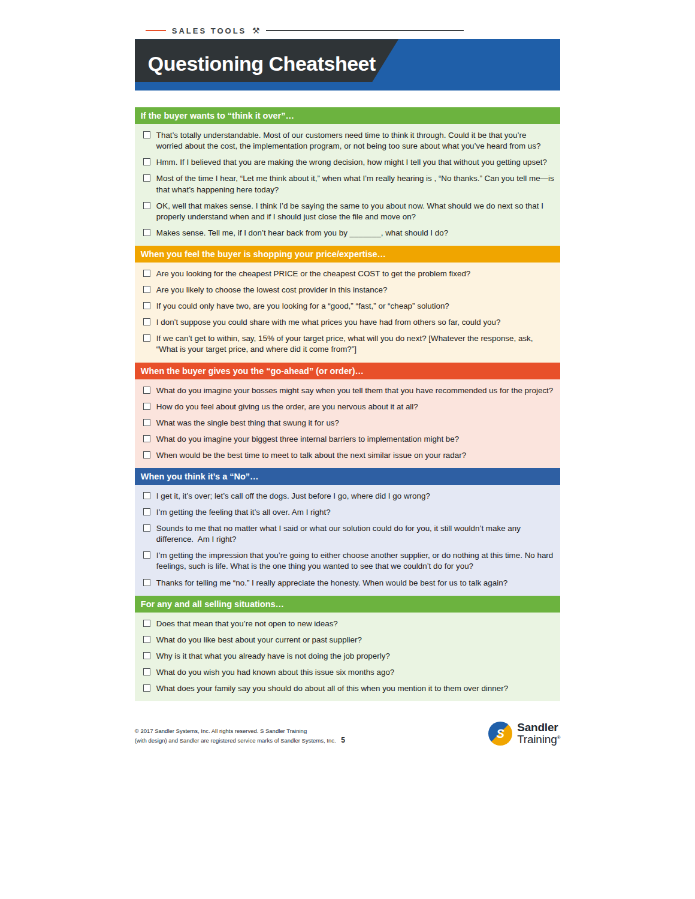Sales Tools ⚒
Questioning Cheatsheet
If the buyer wants to “think it over”…
That’s totally understandable. Most of our customers need time to think it through. Could it be that you’re worried about the cost, the implementation program, or not being too sure about what you’ve heard from us?
Hmm. If I believed that you are making the wrong decision, how might I tell you that without you getting upset?
Most of the time I hear, “Let me think about it,” when what I’m really hearing is , “No thanks.” Can you tell me—is that what’s happening here today?
OK, well that makes sense. I think I’d be saying the same to you about now. What should we do next so that I properly understand when and if I should just close the file and move on?
Makes sense. Tell me, if I don’t hear back from you by _______, what should I do?
When you feel the buyer is shopping your price/expertise…
Are you looking for the cheapest PRICE or the cheapest COST to get the problem fixed?
Are you likely to choose the lowest cost provider in this instance?
If you could only have two, are you looking for a “good,” “fast,” or “cheap” solution?
I don’t suppose you could share with me what prices you have had from others so far, could you?
If we can’t get to within, say, 15% of your target price, what will you do next? [Whatever the response, ask, “What is your target price, and where did it come from?”]
When the buyer gives you the “go-ahead” (or order)…
What do you imagine your bosses might say when you tell them that you have recommended us for the project?
How do you feel about giving us the order, are you nervous about it at all?
What was the single best thing that swung it for us?
What do you imagine your biggest three internal barriers to implementation might be?
When would be the best time to meet to talk about the next similar issue on your radar?
When you think it’s a “No”…
I get it, it’s over; let’s call off the dogs. Just before I go, where did I go wrong?
I’m getting the feeling that it’s all over. Am I right?
Sounds to me that no matter what I said or what our solution could do for you, it still wouldn’t make any difference. Am I right?
I’m getting the impression that you’re going to either choose another supplier, or do nothing at this time. No hard feelings, such is life. What is the one thing you wanted to see that we couldn’t do for you?
Thanks for telling me “no.” I really appreciate the honesty. When would be best for us to talk again?
For any and all selling situations…
Does that mean that you’re not open to new ideas?
What do you like best about your current or past supplier?
Why is it that what you already have is not doing the job properly?
What do you wish you had known about this issue six months ago?
What does your family say you should do about all of this when you mention it to them over dinner?
© 2017 Sandler Systems, Inc. All rights reserved. S Sandler Training
(with design) and Sandler are registered service marks of Sandler Systems, Inc. 5
Sandler Training®